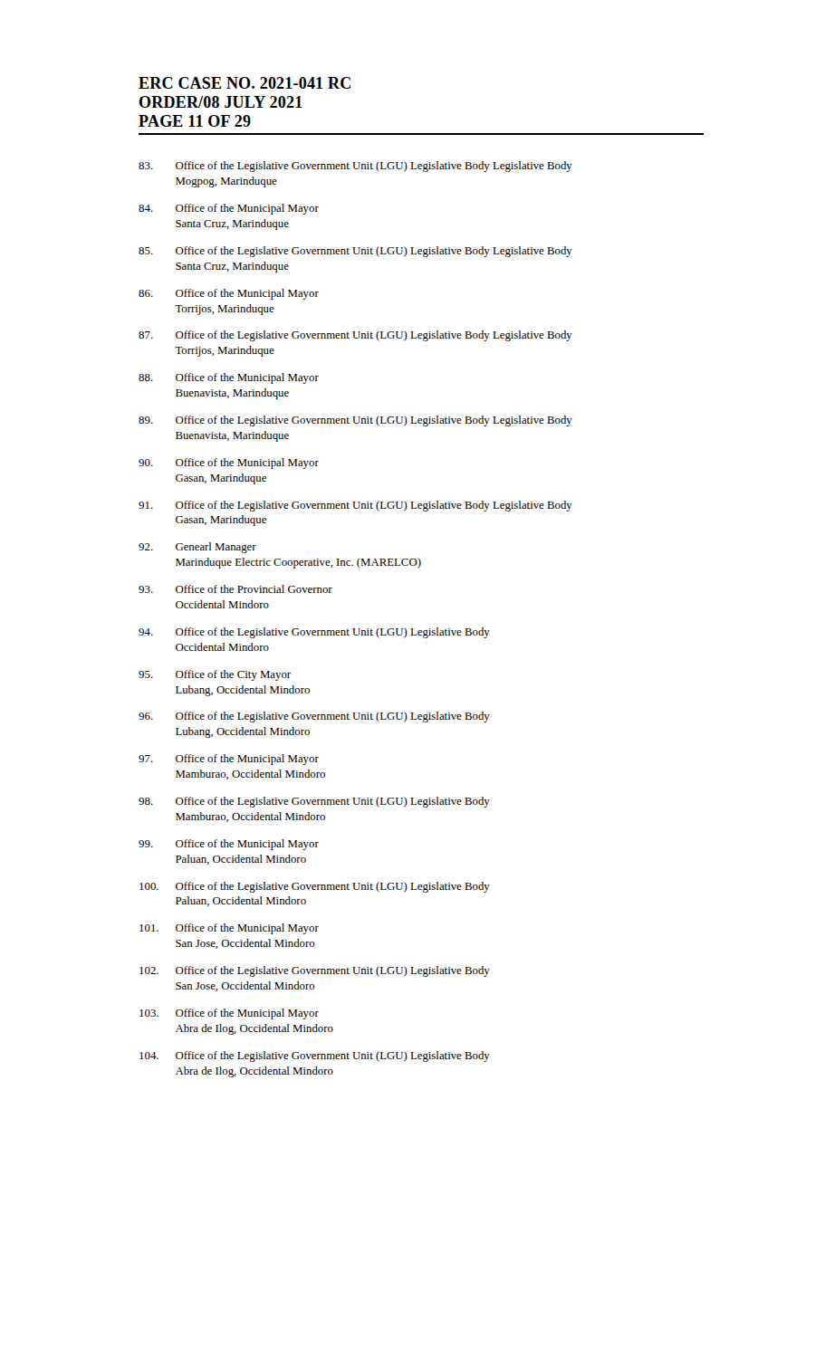ERC Case No. 2021-041 RC
Order/08 July 2021
Page 11 of 29
83. Office of the Legislative Government Unit (LGU) Legislative Body Legislative Body Mogpog, Marinduque
84. Office of the Municipal Mayor Santa Cruz, Marinduque
85. Office of the Legislative Government Unit (LGU) Legislative Body Legislative Body Santa Cruz, Marinduque
86. Office of the Municipal Mayor Torrijos, Marinduque
87. Office of the Legislative Government Unit (LGU) Legislative Body Legislative Body Torrijos, Marinduque
88. Office of the Municipal Mayor Buenavista, Marinduque
89. Office of the Legislative Government Unit (LGU) Legislative Body Legislative Body Buenavista, Marinduque
90. Office of the Municipal Mayor Gasan, Marinduque
91. Office of the Legislative Government Unit (LGU) Legislative Body Legislative Body Gasan, Marinduque
92. Genearl Manager Marinduque Electric Cooperative, Inc. (MARELCO)
93. Office of the Provincial Governor Occidental Mindoro
94. Office of the Legislative Government Unit (LGU) Legislative Body Occidental Mindoro
95. Office of the City Mayor Lubang, Occidental Mindoro
96. Office of the Legislative Government Unit (LGU) Legislative Body Lubang, Occidental Mindoro
97. Office of the Municipal Mayor Mamburao, Occidental Mindoro
98. Office of the Legislative Government Unit (LGU) Legislative Body Mamburao, Occidental Mindoro
99. Office of the Municipal Mayor Paluan, Occidental Mindoro
100. Office of the Legislative Government Unit (LGU) Legislative Body Paluan, Occidental Mindoro
101. Office of the Municipal Mayor San Jose, Occidental Mindoro
102. Office of the Legislative Government Unit (LGU) Legislative Body San Jose, Occidental Mindoro
103. Office of the Municipal Mayor Abra de Ilog, Occidental Mindoro
104. Office of the Legislative Government Unit (LGU) Legislative Body Abra de Ilog, Occidental Mindoro